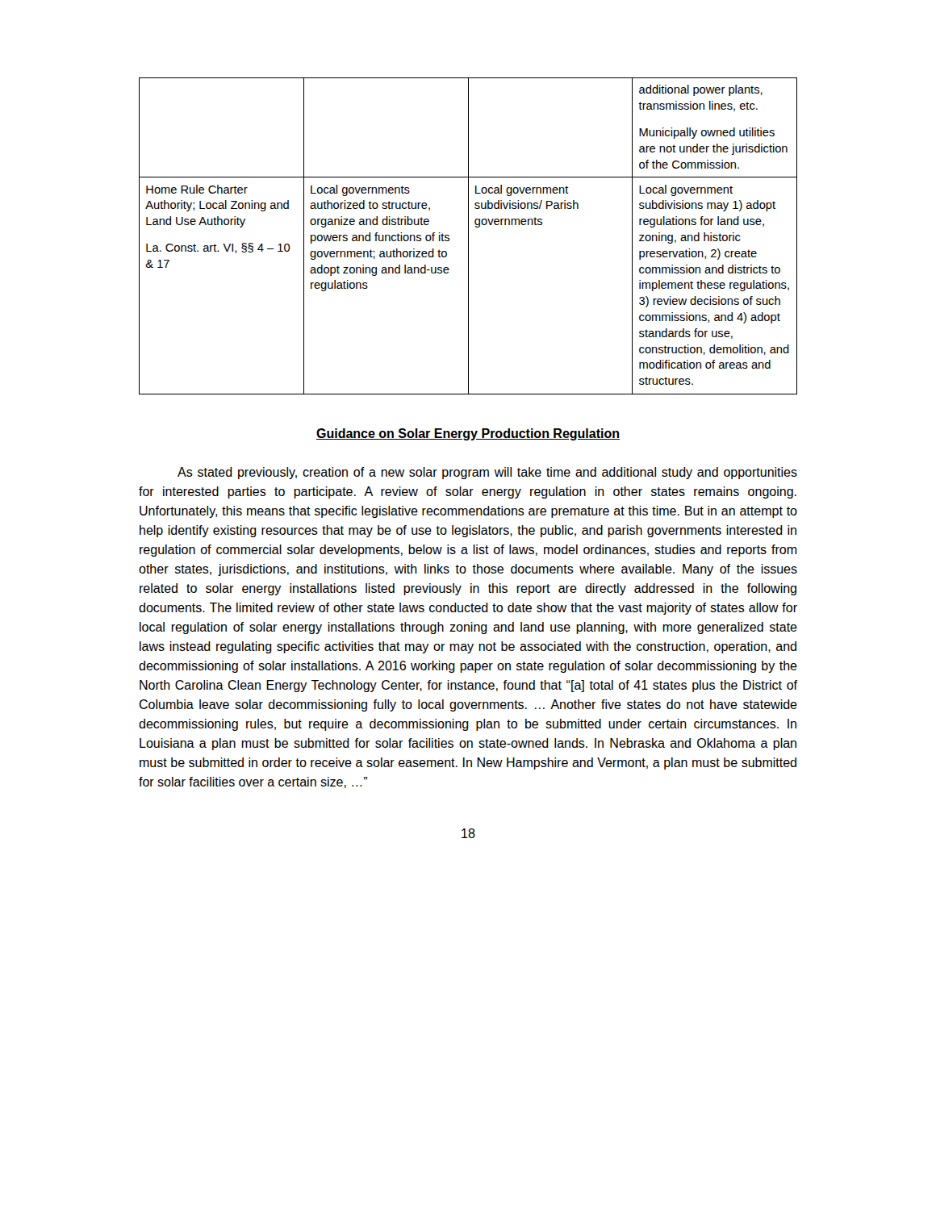| | | | additional power plants, transmission lines, etc. Municipally owned utilities are not under the jurisdiction of the Commission. |
| Home Rule Charter Authority; Local Zoning and Land Use Authority La. Const. art. VI, §§ 4 – 10 & 17 | Local governments authorized to structure, organize and distribute powers and functions of its government; authorized to adopt zoning and land-use regulations | Local government subdivisions/ Parish governments | Local government subdivisions may 1) adopt regulations for land use, zoning, and historic preservation, 2) create commission and districts to implement these regulations, 3) review decisions of such commissions, and 4) adopt standards for use, construction, demolition, and modification of areas and structures. |
Guidance on Solar Energy Production Regulation
As stated previously, creation of a new solar program will take time and additional study and opportunities for interested parties to participate. A review of solar energy regulation in other states remains ongoing. Unfortunately, this means that specific legislative recommendations are premature at this time. But in an attempt to help identify existing resources that may be of use to legislators, the public, and parish governments interested in regulation of commercial solar developments, below is a list of laws, model ordinances, studies and reports from other states, jurisdictions, and institutions, with links to those documents where available. Many of the issues related to solar energy installations listed previously in this report are directly addressed in the following documents. The limited review of other state laws conducted to date show that the vast majority of states allow for local regulation of solar energy installations through zoning and land use planning, with more generalized state laws instead regulating specific activities that may or may not be associated with the construction, operation, and decommissioning of solar installations. A 2016 working paper on state regulation of solar decommissioning by the North Carolina Clean Energy Technology Center, for instance, found that “[a] total of 41 states plus the District of Columbia leave solar decommissioning fully to local governments. … Another five states do not have statewide decommissioning rules, but require a decommissioning plan to be submitted under certain circumstances. In Louisiana a plan must be submitted for solar facilities on state-owned lands. In Nebraska and Oklahoma a plan must be submitted in order to receive a solar easement. In New Hampshire and Vermont, a plan must be submitted for solar facilities over a certain size, …”
18